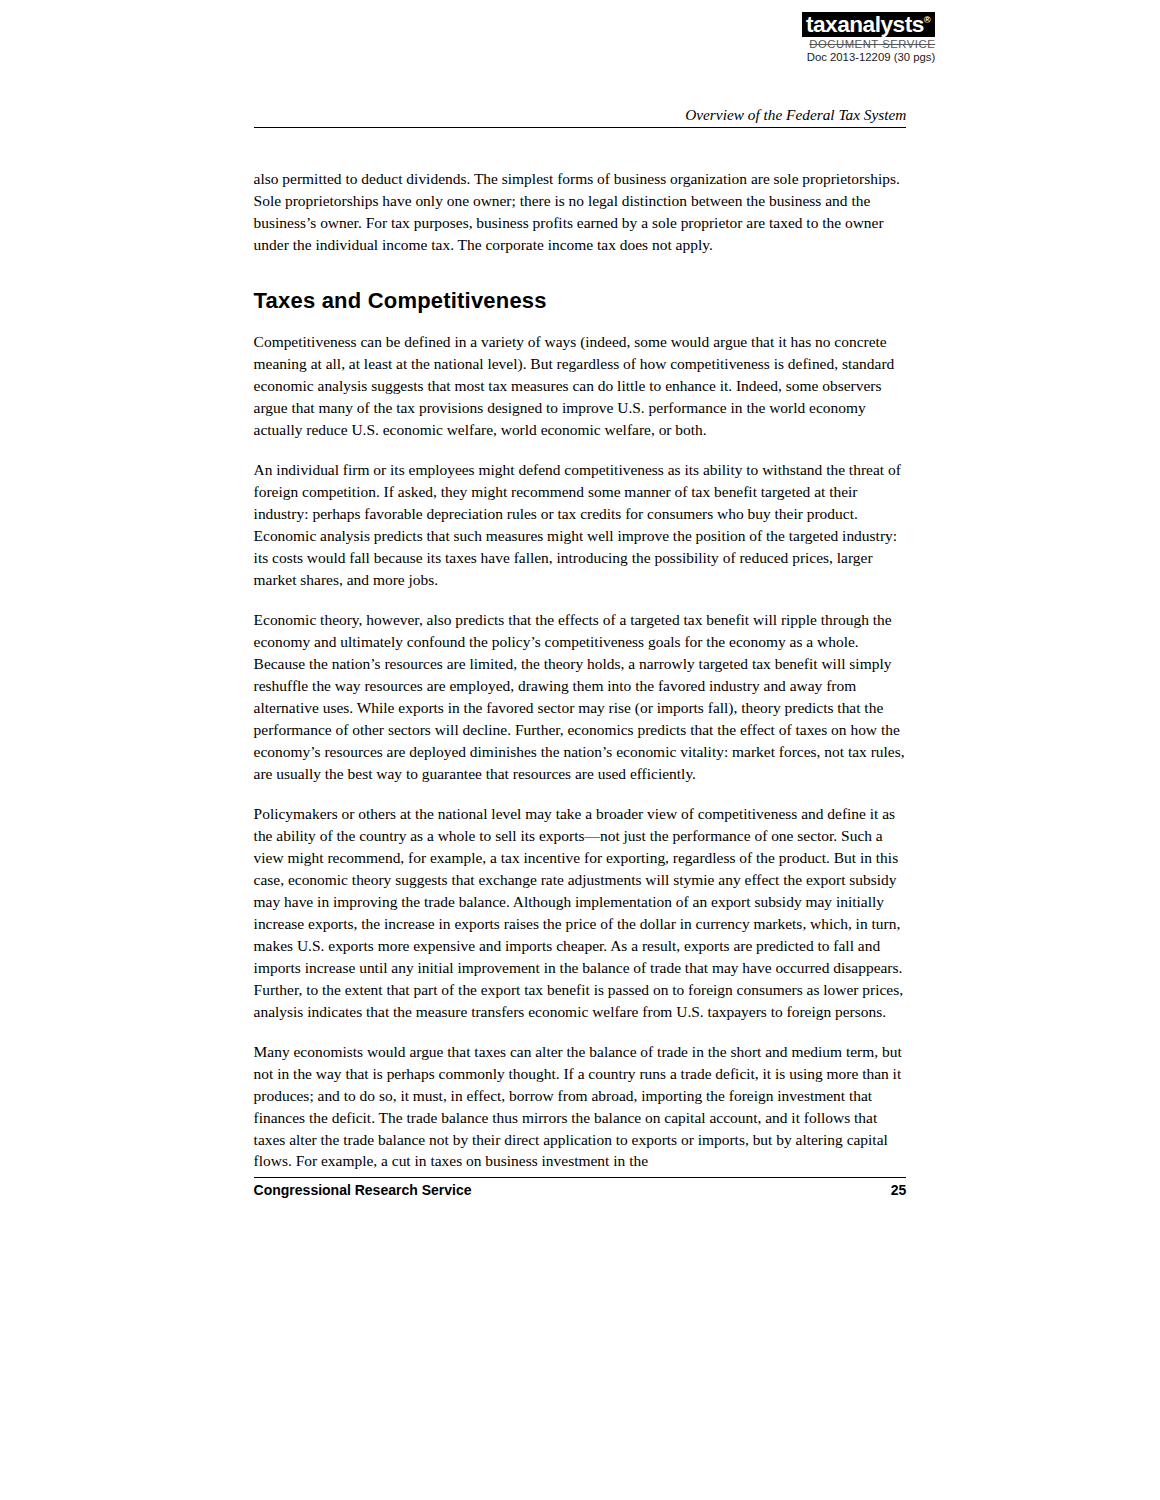taxanalysts®
DOCUMENT SERVICE
Doc 2013-12209 (30 pgs)
Overview of the Federal Tax System
also permitted to deduct dividends. The simplest forms of business organization are sole proprietorships. Sole proprietorships have only one owner; there is no legal distinction between the business and the business’s owner. For tax purposes, business profits earned by a sole proprietor are taxed to the owner under the individual income tax. The corporate income tax does not apply.
Taxes and Competitiveness
Competitiveness can be defined in a variety of ways (indeed, some would argue that it has no concrete meaning at all, at least at the national level). But regardless of how competitiveness is defined, standard economic analysis suggests that most tax measures can do little to enhance it. Indeed, some observers argue that many of the tax provisions designed to improve U.S. performance in the world economy actually reduce U.S. economic welfare, world economic welfare, or both.
An individual firm or its employees might defend competitiveness as its ability to withstand the threat of foreign competition. If asked, they might recommend some manner of tax benefit targeted at their industry: perhaps favorable depreciation rules or tax credits for consumers who buy their product. Economic analysis predicts that such measures might well improve the position of the targeted industry: its costs would fall because its taxes have fallen, introducing the possibility of reduced prices, larger market shares, and more jobs.
Economic theory, however, also predicts that the effects of a targeted tax benefit will ripple through the economy and ultimately confound the policy’s competitiveness goals for the economy as a whole. Because the nation’s resources are limited, the theory holds, a narrowly targeted tax benefit will simply reshuffle the way resources are employed, drawing them into the favored industry and away from alternative uses. While exports in the favored sector may rise (or imports fall), theory predicts that the performance of other sectors will decline. Further, economics predicts that the effect of taxes on how the economy’s resources are deployed diminishes the nation’s economic vitality: market forces, not tax rules, are usually the best way to guarantee that resources are used efficiently.
Policymakers or others at the national level may take a broader view of competitiveness and define it as the ability of the country as a whole to sell its exports—not just the performance of one sector. Such a view might recommend, for example, a tax incentive for exporting, regardless of the product. But in this case, economic theory suggests that exchange rate adjustments will stymie any effect the export subsidy may have in improving the trade balance. Although implementation of an export subsidy may initially increase exports, the increase in exports raises the price of the dollar in currency markets, which, in turn, makes U.S. exports more expensive and imports cheaper. As a result, exports are predicted to fall and imports increase until any initial improvement in the balance of trade that may have occurred disappears. Further, to the extent that part of the export tax benefit is passed on to foreign consumers as lower prices, analysis indicates that the measure transfers economic welfare from U.S. taxpayers to foreign persons.
Many economists would argue that taxes can alter the balance of trade in the short and medium term, but not in the way that is perhaps commonly thought. If a country runs a trade deficit, it is using more than it produces; and to do so, it must, in effect, borrow from abroad, importing the foreign investment that finances the deficit. The trade balance thus mirrors the balance on capital account, and it follows that taxes alter the trade balance not by their direct application to exports or imports, but by altering capital flows. For example, a cut in taxes on business investment in the
Congressional Research Service 25